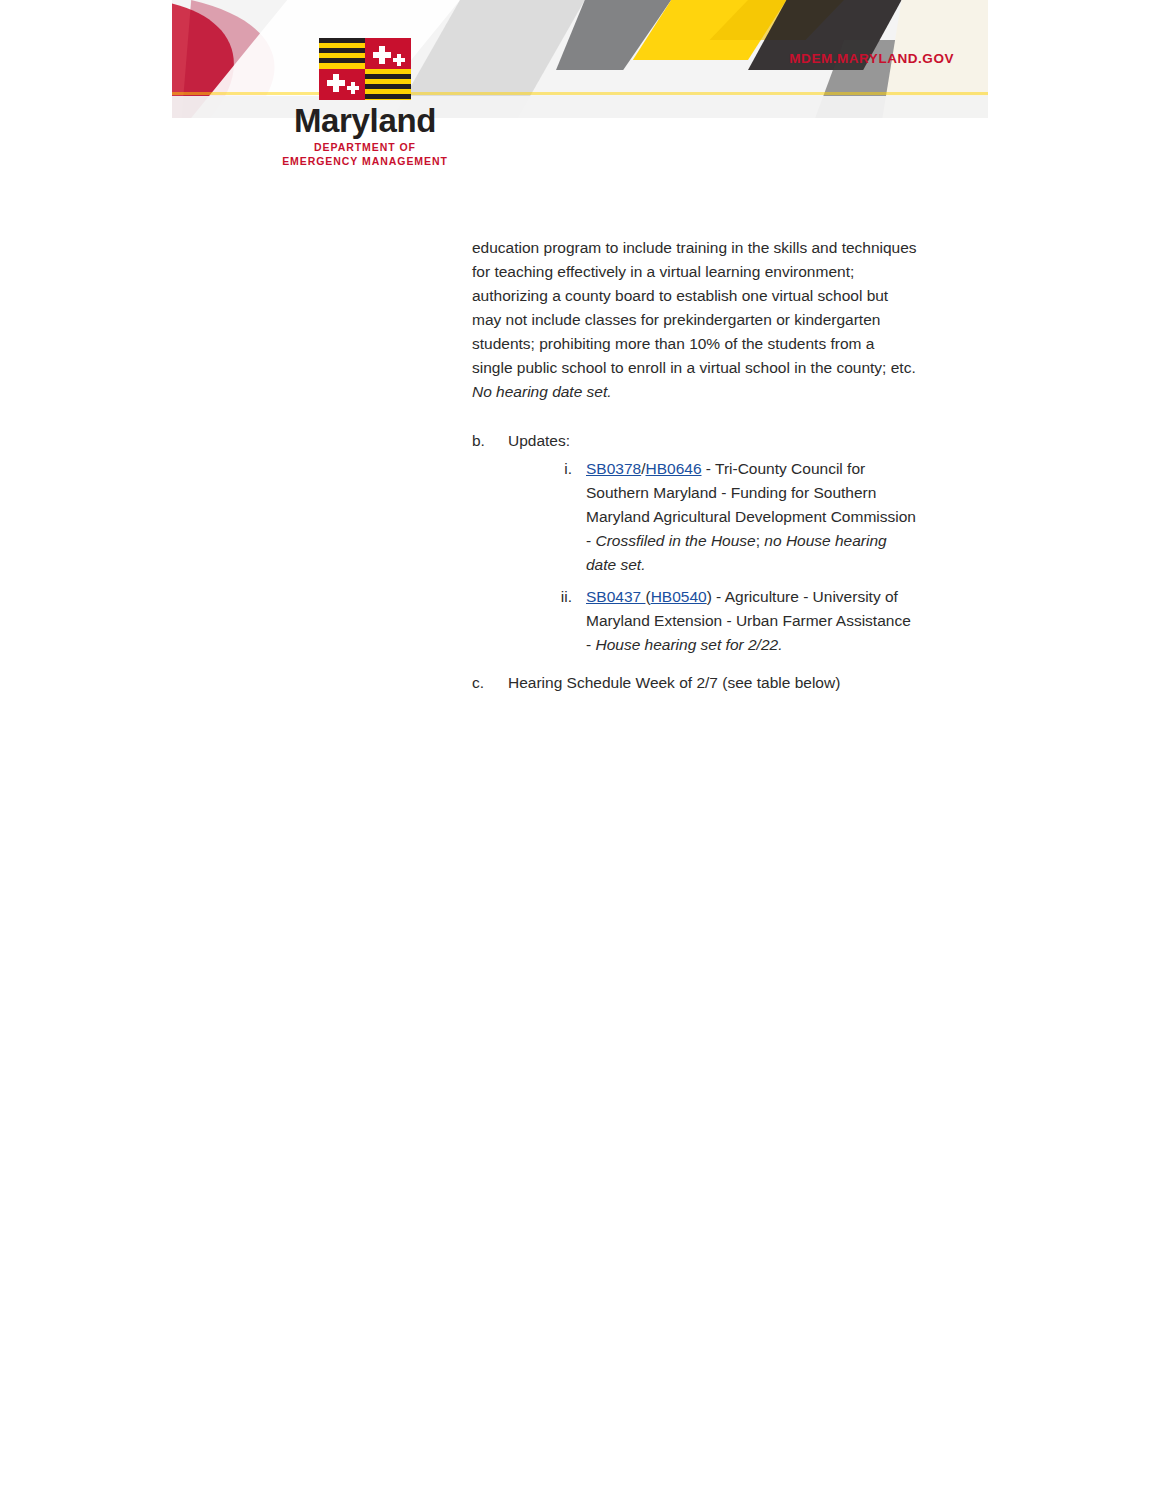MDEM.MARYLAND.GOV
Maryland
DEPARTMENT OF
EMERGENCY MANAGEMENT
education program to include training in the skills and techniques for teaching effectively in a virtual learning environment; authorizing a county board to establish one virtual school but may not include classes for prekindergarten or kindergarten students; prohibiting more than 10% of the students from a single public school to enroll in a virtual school in the county; etc. No hearing date set.
b.
Updates:
i.
SB0378/HB0646 - Tri-County Council for Southern Maryland - Funding for Southern Maryland Agricultural Development Commission - Crossfiled in the House; no House hearing date set.
ii.
SB0437 (HB0540) - Agriculture - University of Maryland Extension - Urban Farmer Assistance - House hearing set for 2/22.
c.
Hearing Schedule Week of 2/7 (see table below)